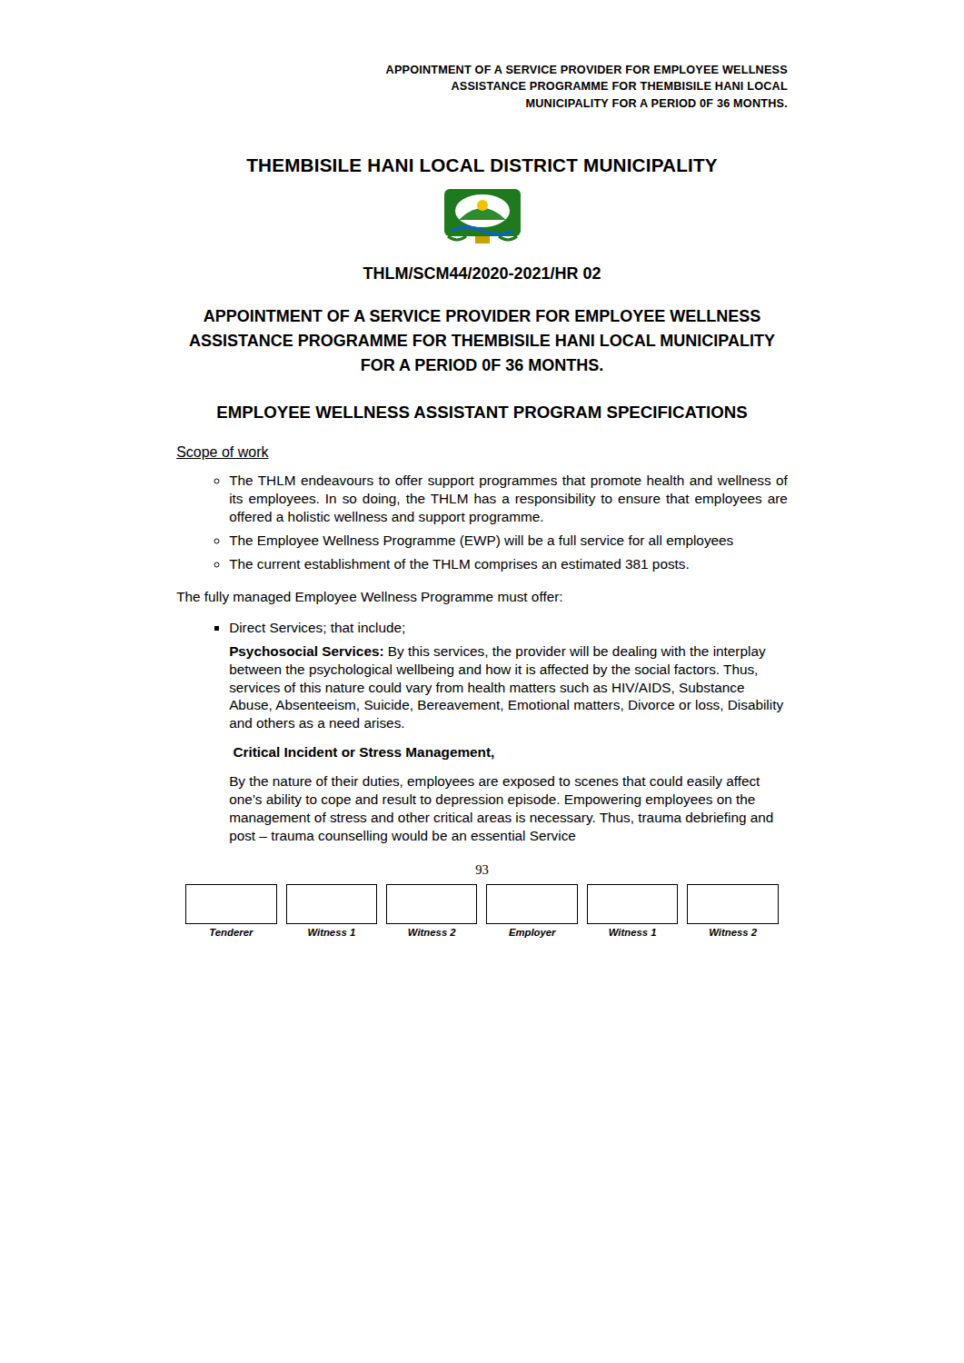APPOINTMENT OF A SERVICE PROVIDER FOR EMPLOYEE WELLNESS
ASSISTANCE PROGRAMME FOR THEMBISILE HANI LOCAL
MUNICIPALITY FOR A PERIOD 0F 36 MONTHS.
THEMBISILE HANI LOCAL DISTRICT MUNICIPALITY
THLM/SCM44/2020-2021/HR 02
APPOINTMENT OF A SERVICE PROVIDER FOR EMPLOYEE WELLNESS ASSISTANCE PROGRAMME FOR THEMBISILE HANI LOCAL MUNICIPALITY FOR A PERIOD 0F 36 MONTHS.
EMPLOYEE WELLNESS ASSISTANT PROGRAM SPECIFICATIONS
Scope of work
The THLM endeavours to offer support programmes that promote health and wellness of its employees. In so doing, the THLM has a responsibility to ensure that employees are offered a holistic wellness and support programme.
The Employee Wellness Programme (EWP) will be a full service for all employees
The current establishment of the THLM comprises an estimated 381 posts.
The fully managed Employee Wellness Programme must offer:
Direct Services; that include;
Psychosocial Services: By this services, the provider will be dealing with the interplay between the psychological wellbeing and how it is affected by the social factors. Thus, services of this nature could vary from health matters such as HIV/AIDS, Substance Abuse, Absenteeism, Suicide, Bereavement, Emotional matters, Divorce or loss, Disability and others as a need arises.
Critical Incident or Stress Management,
By the nature of their duties, employees are exposed to scenes that could easily affect one’s ability to cope and result to depression episode. Empowering employees on the management of stress and other critical areas is necessary. Thus, trauma debriefing and post – trauma counselling would be an essential Service
93
| Tenderer | Witness 1 | Witness 2 | Employer | Witness 1 | Witness 2 |